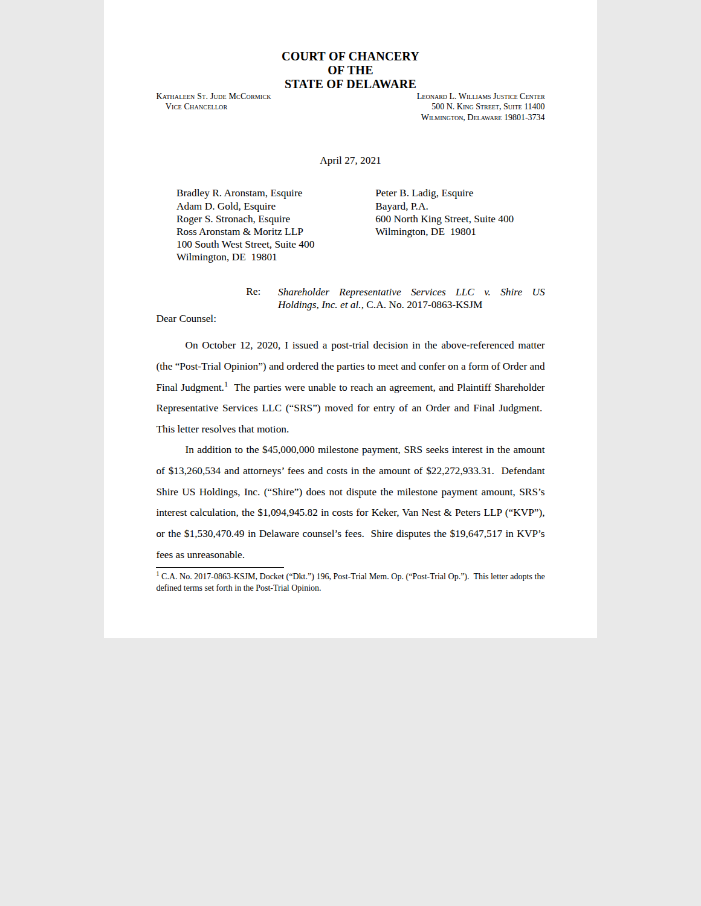COURT OF CHANCERY
OF THE
STATE OF DELAWARE
Kathaleen St. Jude McCormick
Vice Chancellor
Leonard L. Williams Justice Center
500 N. King Street, Suite 11400
Wilmington, Delaware 19801-3734
April 27, 2021
Bradley R. Aronstam, Esquire
Adam D. Gold, Esquire
Roger S. Stronach, Esquire
Ross Aronstam & Moritz LLP
100 South West Street, Suite 400
Wilmington, DE 19801
Peter B. Ladig, Esquire
Bayard, P.A.
600 North King Street, Suite 400
Wilmington, DE 19801
Re:
Shareholder Representative Services LLC v. Shire US Holdings, Inc. et al., C.A. No. 2017-0863-KSJM
Dear Counsel:
On October 12, 2020, I issued a post-trial decision in the above-referenced matter (the “Post-Trial Opinion”) and ordered the parties to meet and confer on a form of Order and Final Judgment.1 The parties were unable to reach an agreement, and Plaintiff Shareholder Representative Services LLC (“SRS”) moved for entry of an Order and Final Judgment. This letter resolves that motion.
In addition to the $45,000,000 milestone payment, SRS seeks interest in the amount of $13,260,534 and attorneys’ fees and costs in the amount of $22,272,933.31. Defendant Shire US Holdings, Inc. (“Shire”) does not dispute the milestone payment amount, SRS’s interest calculation, the $1,094,945.82 in costs for Keker, Van Nest & Peters LLP (“KVP”), or the $1,530,470.49 in Delaware counsel’s fees. Shire disputes the $19,647,517 in KVP’s fees as unreasonable.
1 C.A. No. 2017-0863-KSJM, Docket (“Dkt.”) 196, Post-Trial Mem. Op. (“Post-Trial Op.”). This letter adopts the defined terms set forth in the Post-Trial Opinion.